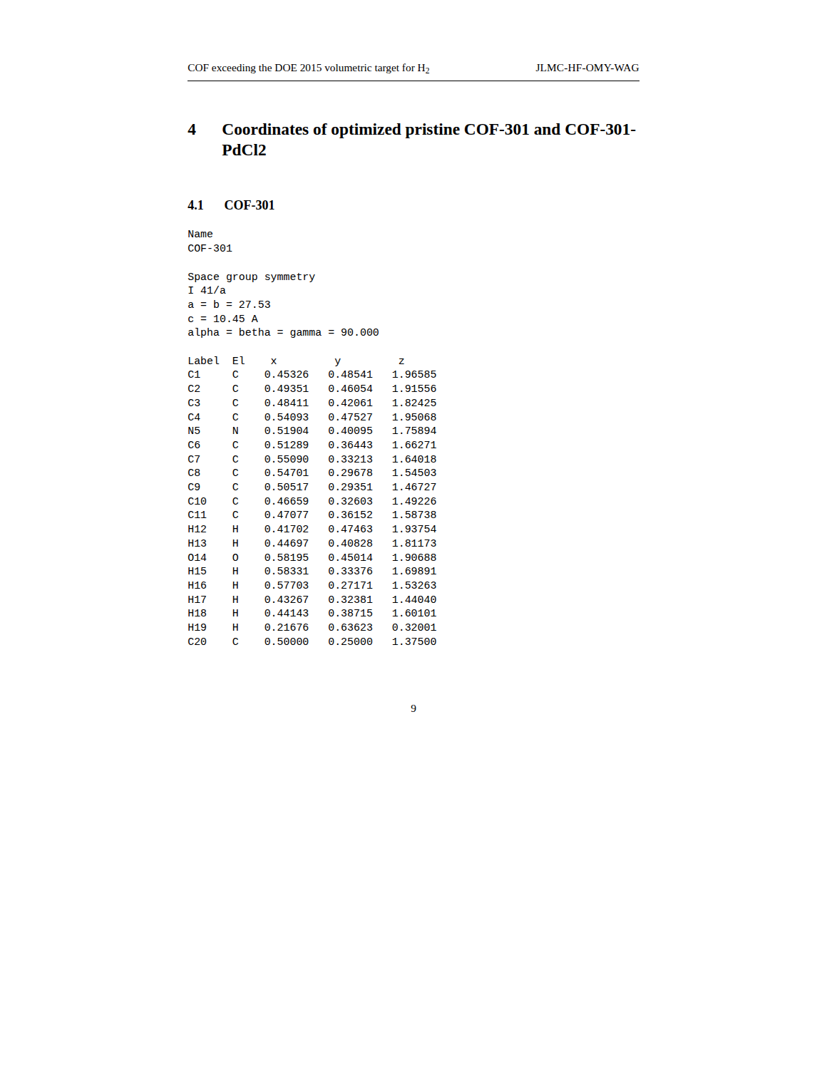COF exceeding the DOE 2015 volumetric target for H2
JLMC-HF-OMY-WAG
4 Coordinates of optimized pristine COF-301 and COF-301-PdCl2
4.1 COF-301
Name
COF-301

Space group symmetry
I 41/a
a = b = 27.53
c = 10.45 A
alpha = betha = gamma = 90.000

Label  El    x         y         z
C1     C    0.45326   0.48541   1.96585
C2     C    0.49351   0.46054   1.91556
C3     C    0.48411   0.42061   1.82425
C4     C    0.54093   0.47527   1.95068
N5     N    0.51904   0.40095   1.75894
C6     C    0.51289   0.36443   1.66271
C7     C    0.55090   0.33213   1.64018
C8     C    0.54701   0.29678   1.54503
C9     C    0.50517   0.29351   1.46727
C10    C    0.46659   0.32603   1.49226
C11    C    0.47077   0.36152   1.58738
H12    H    0.41702   0.47463   1.93754
H13    H    0.44697   0.40828   1.81173
O14    O    0.58195   0.45014   1.90688
H15    H    0.58331   0.33376   1.69891
H16    H    0.57703   0.27171   1.53263
H17    H    0.43267   0.32381   1.44040
H18    H    0.44143   0.38715   1.60101
H19    H    0.21676   0.63623   0.32001
C20    C    0.50000   0.25000   1.37500
9